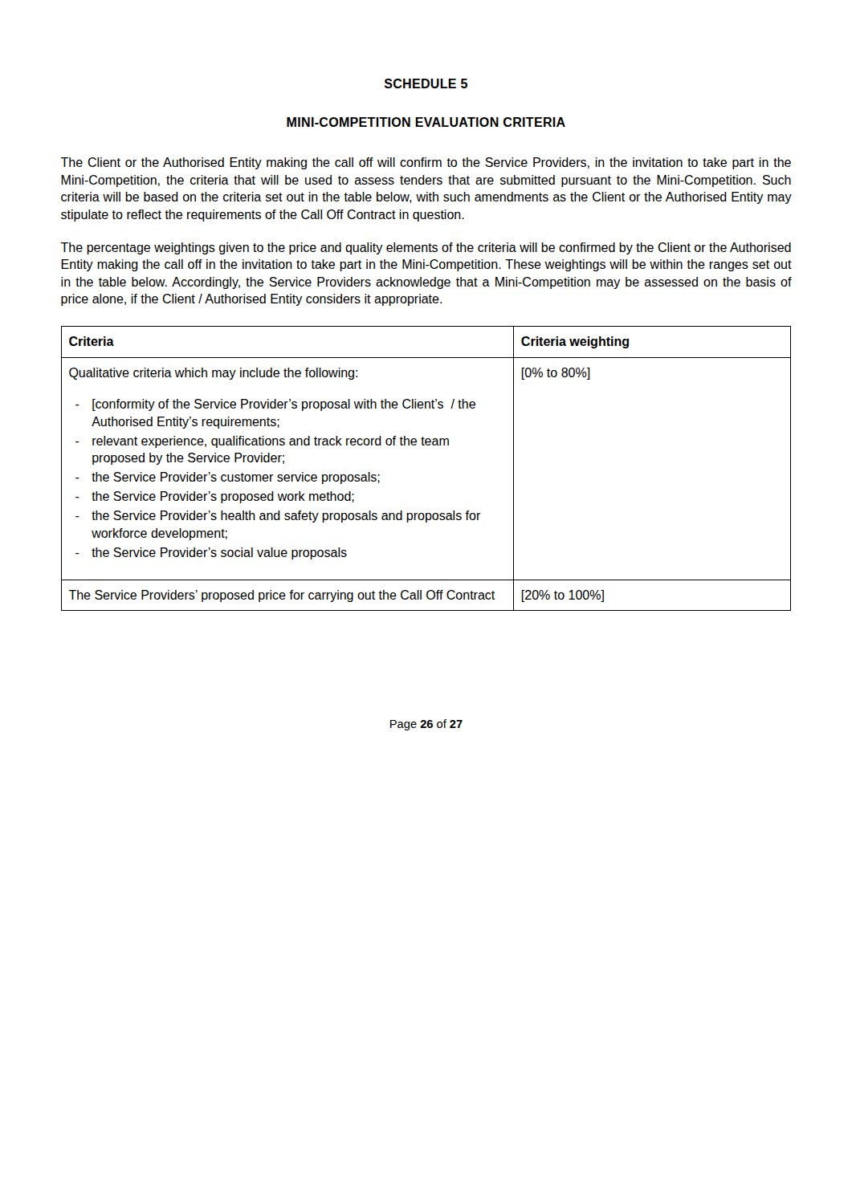SCHEDULE 5
MINI-COMPETITION EVALUATION CRITERIA
The Client or the Authorised Entity making the call off will confirm to the Service Providers, in the invitation to take part in the Mini-Competition, the criteria that will be used to assess tenders that are submitted pursuant to the Mini-Competition. Such criteria will be based on the criteria set out in the table below, with such amendments as the Client or the Authorised Entity may stipulate to reflect the requirements of the Call Off Contract in question.
The percentage weightings given to the price and quality elements of the criteria will be confirmed by the Client or the Authorised Entity making the call off in the invitation to take part in the Mini-Competition. These weightings will be within the ranges set out in the table below. Accordingly, the Service Providers acknowledge that a Mini-Competition may be assessed on the basis of price alone, if the Client / Authorised Entity considers it appropriate.
| Criteria | Criteria weighting |
| --- | --- |
| Qualitative criteria which may include the following: [conformity of the Service Provider’s proposal with the Client’s / the Authorised Entity’s requirements; relevant experience, qualifications and track record of the team proposed by the Service Provider; the Service Provider’s customer service proposals; the Service Provider’s proposed work method; the Service Provider’s health and safety proposals and proposals for workforce development; the Service Provider’s social value proposals | [0% to 80%] |
| The Service Providers’ proposed price for carrying out the Call Off Contract | [20% to 100%] |
Page 26 of 27